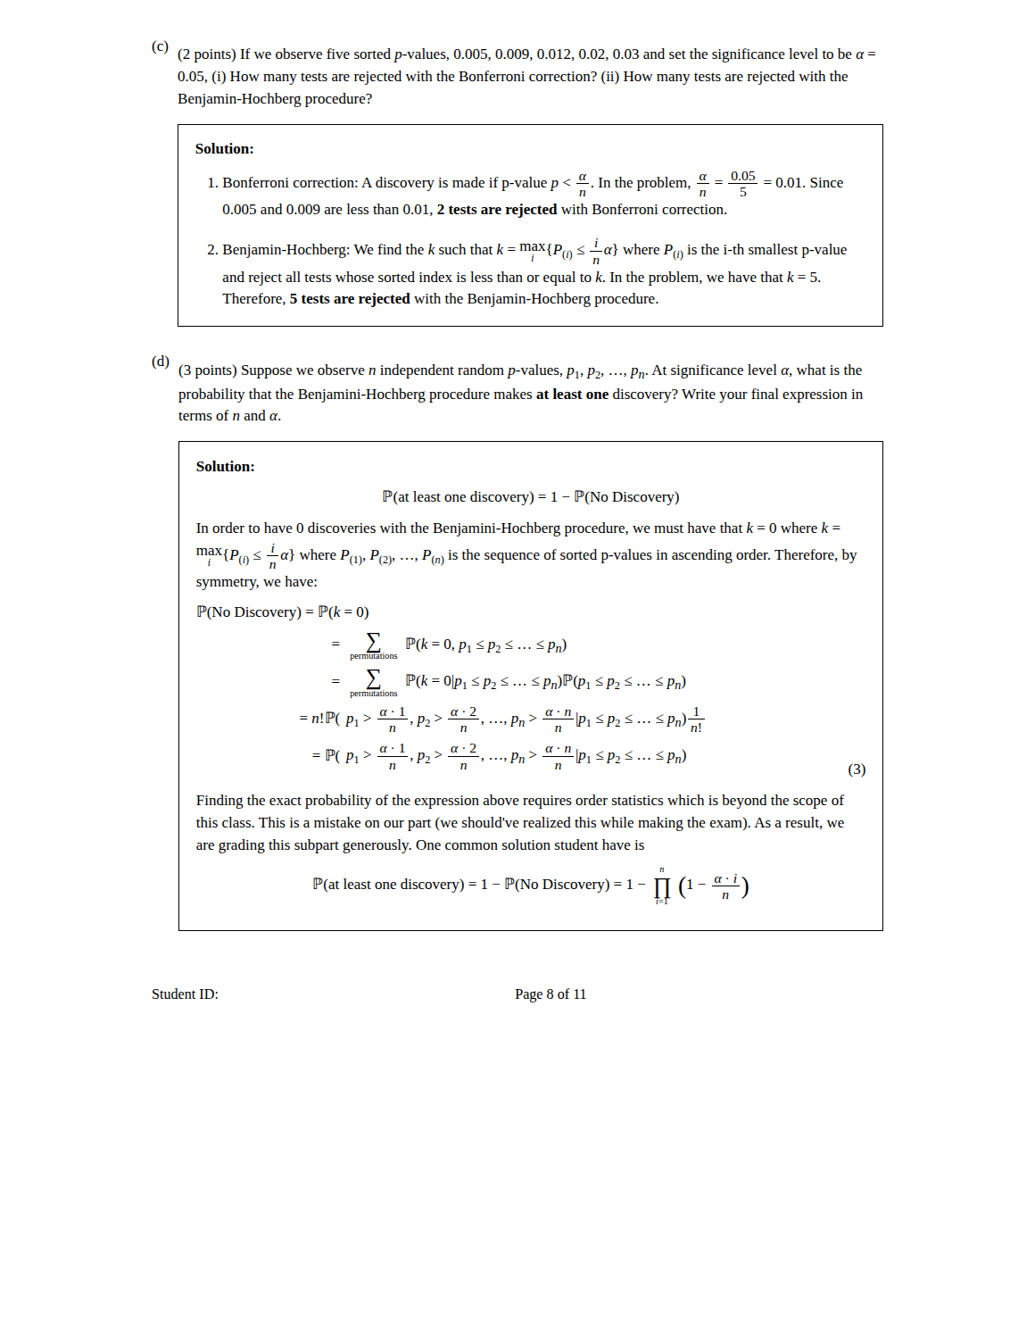(c)
(2 points) If we observe five sorted p-values, 0.005, 0.009, 0.012, 0.02, 0.03 and set the significance level to be α = 0.05, (i) How many tests are rejected with the Bonferroni correction? (ii) How many tests are rejected with the Benjamin-Hochberg procedure?
Solution:
Bonferroni correction: A discovery is made if p-value p < αn. In the problem, αn = 0.055 = 0.01. Since 0.005 and 0.009 are less than 0.01, 2 tests are rejected with Bonferroni correction.
Benjamin-Hochberg: We find the k such that k = max i{P(i) ≤ in α} where P(i) is the i-th smallest p-value and reject all tests whose sorted index is less than or equal to k. In the problem, we have that k = 5. Therefore, 5 tests are rejected with the Benjamin-Hochberg procedure.
(d)
(3 points) Suppose we observe n independent random p-values, p 1, p 2, …, pn. At significance level α, what is the probability that the Benjamini-Hochberg procedure makes at least one discovery? Write your final expression in terms of n and α.
Solution:
ℙ(at least one discovery) = 1 − ℙ(No Discovery)
In order to have 0 discoveries with the Benjamini-Hochberg procedure, we must have that k = 0 where k = max i{P(i) ≤ in α} where P(1), P(2), …, P(n) is the sequence of sorted p-values in ascending order. Therefore, by symmetry, we have:
ℙ(No Discovery) = ℙ(k = 0)
=
∑permutations ℙ(k = 0, p 1 ≤ p 2 ≤ … ≤ pn)
=
∑permutations ℙ(k = 0|p 1 ≤ p 2 ≤ … ≤ pn)ℙ(p 1 ≤ p 2 ≤ … ≤ pn)
= n!ℙ(
p 1 > α · 1 n, p 2 > α · 2 n, …, pn > α · n n|p 1 ≤ p 2 ≤ … ≤ pn)1 n!
= ℙ(
p 1 > α · 1 n, p 2 > α · 2 n, …, pn > α · n n|p 1 ≤ p 2 ≤ … ≤ pn)
(3)
Finding the exact probability of the expression above requires order statistics which is beyond the scope of this class. This is a mistake on our part (we should've realized this while making the exam). As a result, we are grading this subpart generously. One common solution student have is
ℙ(at least one discovery) = 1 − ℙ(No Discovery) = 1 − n∏i=1 (1 − α · i n)
Student ID:
Page 8 of 11